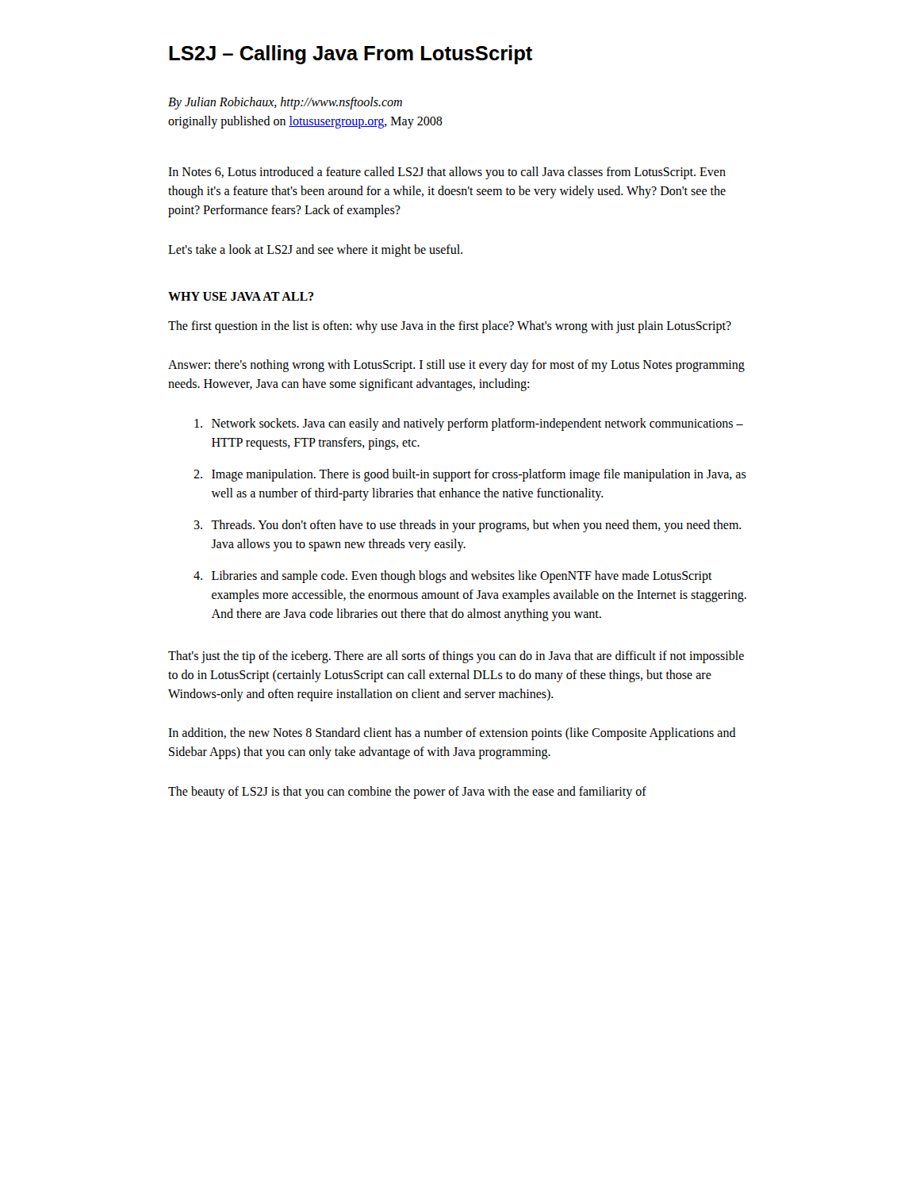LS2J – Calling Java From LotusScript
By Julian Robichaux, http://www.nsftools.com
originally published on lotususergroup.org, May 2008
In Notes 6, Lotus introduced a feature called LS2J that allows you to call Java classes from LotusScript. Even though it's a feature that's been around for a while, it doesn't seem to be very widely used. Why? Don't see the point? Performance fears? Lack of examples?
Let's take a look at LS2J and see where it might be useful.
WHY USE JAVA AT ALL?
The first question in the list is often: why use Java in the first place? What's wrong with just plain LotusScript?
Answer: there's nothing wrong with LotusScript. I still use it every day for most of my Lotus Notes programming needs. However, Java can have some significant advantages, including:
Network sockets. Java can easily and natively perform platform-independent network communications – HTTP requests, FTP transfers, pings, etc.
Image manipulation. There is good built-in support for cross-platform image file manipulation in Java, as well as a number of third-party libraries that enhance the native functionality.
Threads. You don't often have to use threads in your programs, but when you need them, you need them. Java allows you to spawn new threads very easily.
Libraries and sample code. Even though blogs and websites like OpenNTF have made LotusScript examples more accessible, the enormous amount of Java examples available on the Internet is staggering. And there are Java code libraries out there that do almost anything you want.
That's just the tip of the iceberg. There are all sorts of things you can do in Java that are difficult if not impossible to do in LotusScript (certainly LotusScript can call external DLLs to do many of these things, but those are Windows-only and often require installation on client and server machines).
In addition, the new Notes 8 Standard client has a number of extension points (like Composite Applications and Sidebar Apps) that you can only take advantage of with Java programming.
The beauty of LS2J is that you can combine the power of Java with the ease and familiarity of